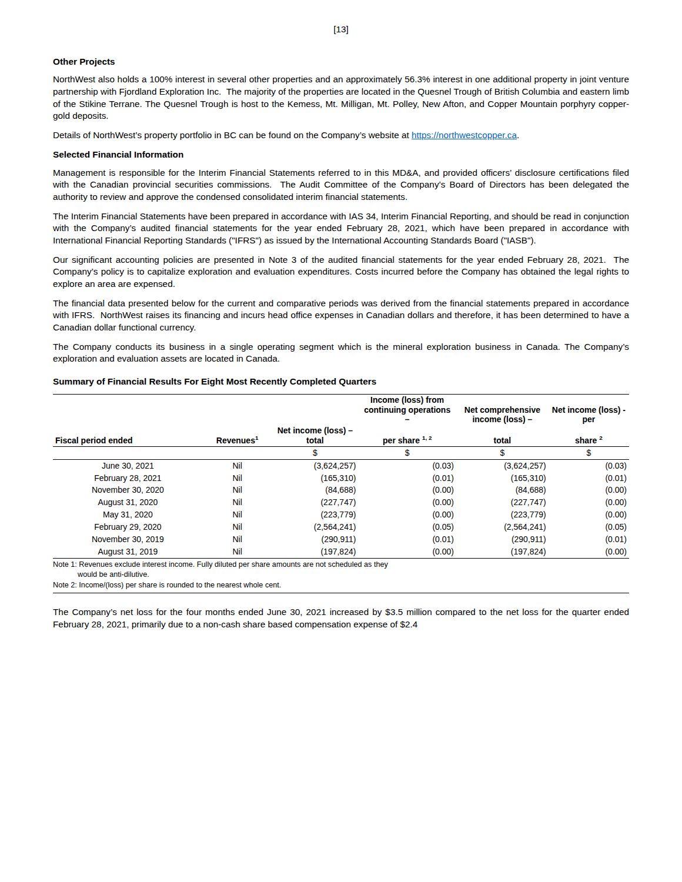[13]
Other Projects
NorthWest also holds a 100% interest in several other properties and an approximately 56.3% interest in one additional property in joint venture partnership with Fjordland Exploration Inc. The majority of the properties are located in the Quesnel Trough of British Columbia and eastern limb of the Stikine Terrane. The Quesnel Trough is host to the Kemess, Mt. Milligan, Mt. Polley, New Afton, and Copper Mountain porphyry copper-gold deposits.
Details of NorthWest’s property portfolio in BC can be found on the Company’s website at https://northwestcopper.ca.
Selected Financial Information
Management is responsible for the Interim Financial Statements referred to in this MD&A, and provided officers’ disclosure certifications filed with the Canadian provincial securities commissions. The Audit Committee of the Company’s Board of Directors has been delegated the authority to review and approve the condensed consolidated interim financial statements.
The Interim Financial Statements have been prepared in accordance with IAS 34, Interim Financial Reporting, and should be read in conjunction with the Company’s audited financial statements for the year ended February 28, 2021, which have been prepared in accordance with International Financial Reporting Standards ("IFRS") as issued by the International Accounting Standards Board ("IASB").
Our significant accounting policies are presented in Note 3 of the audited financial statements for the year ended February 28, 2021. The Company’s policy is to capitalize exploration and evaluation expenditures. Costs incurred before the Company has obtained the legal rights to explore an area are expensed.
The financial data presented below for the current and comparative periods was derived from the financial statements prepared in accordance with IFRS. NorthWest raises its financing and incurs head office expenses in Canadian dollars and therefore, it has been determined to have a Canadian dollar functional currency.
The Company conducts its business in a single operating segment which is the mineral exploration business in Canada. The Company’s exploration and evaluation assets are located in Canada.
Summary of Financial Results For Eight Most Recently Completed Quarters
| | | | Income (loss) from continuing operations – | Net comprehensive income (loss) – | Net income (loss) - per |
| --- | --- | --- | --- | --- | --- |
| Fiscal period ended | Revenues 1 | Net income (loss) – total | per share 1, 2 | total | share 2 |
| | | $ | $ | $ | $ |
| June 30, 2021 | Nil | (3,624,257) | (0.03) | (3,624,257) | (0.03) |
| February 28, 2021 | Nil | (165,310) | (0.01) | (165,310) | (0.01) |
| November 30, 2020 | Nil | (84,688) | (0.00) | (84,688) | (0.00) |
| August 31, 2020 | Nil | (227,747) | (0.00) | (227,747) | (0.00) |
| May 31, 2020 | Nil | (223,779) | (0.00) | (223,779) | (0.00) |
| February 29, 2020 | Nil | (2,564,241) | (0.05) | (2,564,241) | (0.05) |
| November 30, 2019 | Nil | (290,911) | (0.01) | (290,911) | (0.01) |
| August 31, 2019 | Nil | (197,824) | (0.00) | (197,824) | (0.00) |
Note 1: Revenues exclude interest income. Fully diluted per share amounts are not scheduled as they
would be anti-dilutive.
Note 2: Income/(loss) per share is rounded to the nearest whole cent.
The Company’s net loss for the four months ended June 30, 2021 increased by $3.5 million compared to the net loss for the quarter ended February 28, 2021, primarily due to a non-cash share based compensation expense of $2.4